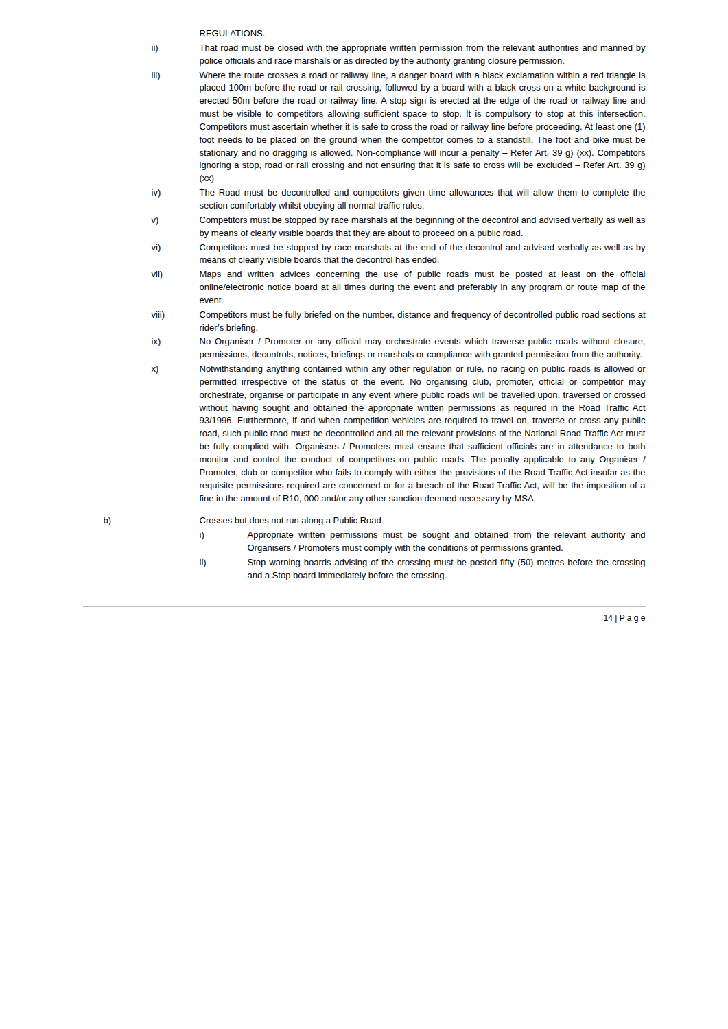REGULATIONS.
ii)
That road must be closed with the appropriate written permission from the relevant authorities and manned by police officials and race marshals or as directed by the authority granting closure permission.
iii)
Where the route crosses a road or railway line, a danger board with a black exclamation within a red triangle is placed 100m before the road or rail crossing, followed by a board with a black cross on a white background is erected 50m before the road or railway line. A stop sign is erected at the edge of the road or railway line and must be visible to competitors allowing sufficient space to stop. It is compulsory to stop at this intersection. Competitors must ascertain whether it is safe to cross the road or railway line before proceeding. At least one (1) foot needs to be placed on the ground when the competitor comes to a standstill. The foot and bike must be stationary and no dragging is allowed. Non-compliance will incur a penalty – Refer Art. 39 g) (xx). Competitors ignoring a stop, road or rail crossing and not ensuring that it is safe to cross will be excluded – Refer Art. 39 g) (xx)
iv)
The Road must be decontrolled and competitors given time allowances that will allow them to complete the section comfortably whilst obeying all normal traffic rules.
v)
Competitors must be stopped by race marshals at the beginning of the decontrol and advised verbally as well as by means of clearly visible boards that they are about to proceed on a public road.
vi)
Competitors must be stopped by race marshals at the end of the decontrol and advised verbally as well as by means of clearly visible boards that the decontrol has ended.
vii)
Maps and written advices concerning the use of public roads must be posted at least on the official online/electronic notice board at all times during the event and preferably in any program or route map of the event.
viii)
Competitors must be fully briefed on the number, distance and frequency of decontrolled public road sections at rider’s briefing.
ix)
No Organiser / Promoter or any official may orchestrate events which traverse public roads without closure, permissions, decontrols, notices, briefings or marshals or compliance with granted permission from the authority.
x)
Notwithstanding anything contained within any other regulation or rule, no racing on public roads is allowed or permitted irrespective of the status of the event. No organising club, promoter, official or competitor may orchestrate, organise or participate in any event where public roads will be travelled upon, traversed or crossed without having sought and obtained the appropriate written permissions as required in the Road Traffic Act 93/1996. Furthermore, if and when competition vehicles are required to travel on, traverse or cross any public road, such public road must be decontrolled and all the relevant provisions of the National Road Traffic Act must be fully complied with. Organisers / Promoters must ensure that sufficient officials are in attendance to both monitor and control the conduct of competitors on public roads. The penalty applicable to any Organiser / Promoter, club or competitor who fails to comply with either the provisions of the Road Traffic Act insofar as the requisite permissions required are concerned or for a breach of the Road Traffic Act, will be the imposition of a fine in the amount of R10, 000 and/or any other sanction deemed necessary by MSA.
b)
Crosses but does not run along a Public Road
i)
Appropriate written permissions must be sought and obtained from the relevant authority and Organisers / Promoters must comply with the conditions of permissions granted.
ii)
Stop warning boards advising of the crossing must be posted fifty (50) metres before the crossing and a Stop board immediately before the crossing.
14 | P a g e